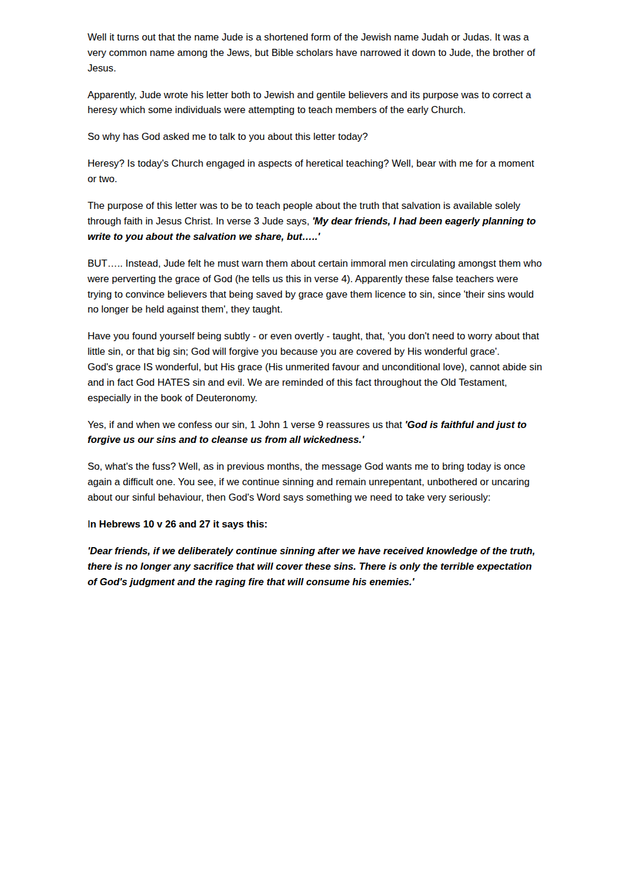Well it turns out that the name Jude is a shortened form of the Jewish name Judah or Judas. It was a very common name among the Jews, but Bible scholars have narrowed it down to Jude, the brother of Jesus.
Apparently, Jude wrote his letter both to Jewish and gentile believers and its purpose was to correct a heresy which some individuals were attempting to teach members of the early Church.
So why has God asked me to talk to you about this letter today?
Heresy? Is today's Church engaged in aspects of heretical teaching? Well, bear with me for a moment or two.
The purpose of this letter was to be to teach people about the truth that salvation is available solely through faith in Jesus Christ. In verse 3 Jude says, 'My dear friends, I had been eagerly planning to write to you about the salvation we share, but…..'
BUT….. Instead, Jude felt he must warn them about certain immoral men circulating amongst them who were perverting the grace of God (he tells us this in verse 4). Apparently these false teachers were trying to convince believers that being saved by grace gave them licence to sin, since 'their sins would no longer be held against them', they taught.
Have you found yourself being subtly - or even overtly - taught, that, 'you don't need to worry about that little sin, or that big sin; God will forgive you because you are covered by His wonderful grace'.
God's grace IS wonderful, but His grace (His unmerited favour and unconditional love), cannot abide sin and in fact God HATES sin and evil. We are reminded of this fact throughout the Old Testament, especially in the book of Deuteronomy.
Yes, if and when we confess our sin, 1 John 1 verse 9 reassures us that 'God is faithful and just to forgive us our sins and to cleanse us from all wickedness.'
So, what's the fuss? Well, as in previous months, the message God wants me to bring today is once again a difficult one. You see, if we continue sinning and remain unrepentant, unbothered or uncaring about our sinful behaviour, then God's Word says something we need to take very seriously:
In Hebrews 10 v 26 and 27 it says this:
'Dear friends, if we deliberately continue sinning after we have received knowledge of the truth, there is no longer any sacrifice that will cover these sins. There is only the terrible expectation of God's judgment and the raging fire that will consume his enemies.'